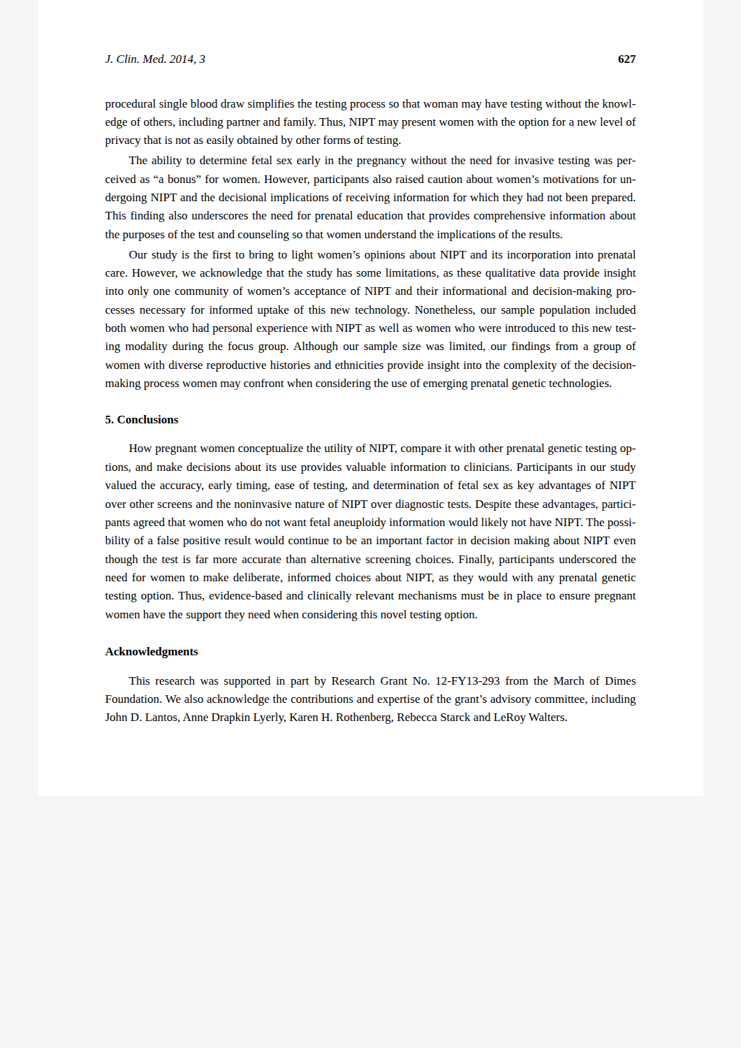J. Clin. Med. 2014, 3 627
procedural single blood draw simplifies the testing process so that woman may have testing without the knowledge of others, including partner and family. Thus, NIPT may present women with the option for a new level of privacy that is not as easily obtained by other forms of testing.
The ability to determine fetal sex early in the pregnancy without the need for invasive testing was perceived as “a bonus” for women. However, participants also raised caution about women’s motivations for undergoing NIPT and the decisional implications of receiving information for which they had not been prepared. This finding also underscores the need for prenatal education that provides comprehensive information about the purposes of the test and counseling so that women understand the implications of the results.
Our study is the first to bring to light women’s opinions about NIPT and its incorporation into prenatal care. However, we acknowledge that the study has some limitations, as these qualitative data provide insight into only one community of women’s acceptance of NIPT and their informational and decision-making processes necessary for informed uptake of this new technology. Nonetheless, our sample population included both women who had personal experience with NIPT as well as women who were introduced to this new testing modality during the focus group. Although our sample size was limited, our findings from a group of women with diverse reproductive histories and ethnicities provide insight into the complexity of the decision-making process women may confront when considering the use of emerging prenatal genetic technologies.
5. Conclusions
How pregnant women conceptualize the utility of NIPT, compare it with other prenatal genetic testing options, and make decisions about its use provides valuable information to clinicians. Participants in our study valued the accuracy, early timing, ease of testing, and determination of fetal sex as key advantages of NIPT over other screens and the noninvasive nature of NIPT over diagnostic tests. Despite these advantages, participants agreed that women who do not want fetal aneuploidy information would likely not have NIPT. The possibility of a false positive result would continue to be an important factor in decision making about NIPT even though the test is far more accurate than alternative screening choices. Finally, participants underscored the need for women to make deliberate, informed choices about NIPT, as they would with any prenatal genetic testing option. Thus, evidence-based and clinically relevant mechanisms must be in place to ensure pregnant women have the support they need when considering this novel testing option.
Acknowledgments
This research was supported in part by Research Grant No. 12-FY13-293 from the March of Dimes Foundation. We also acknowledge the contributions and expertise of the grant’s advisory committee, including John D. Lantos, Anne Drapkin Lyerly, Karen H. Rothenberg, Rebecca Starck and LeRoy Walters.